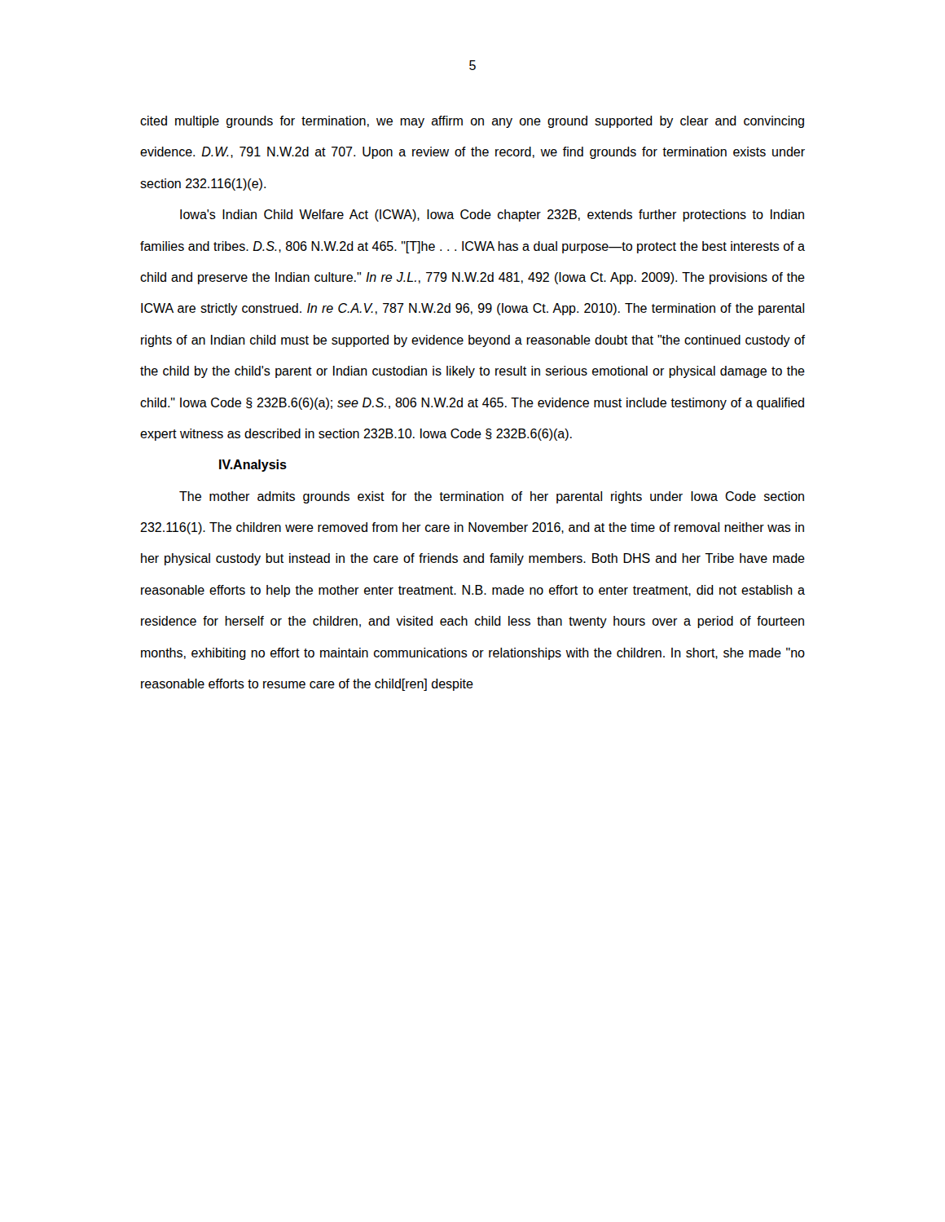5
cited multiple grounds for termination, we may affirm on any one ground supported by clear and convincing evidence. D.W., 791 N.W.2d at 707. Upon a review of the record, we find grounds for termination exists under section 232.116(1)(e).
Iowa's Indian Child Welfare Act (ICWA), Iowa Code chapter 232B, extends further protections to Indian families and tribes. D.S., 806 N.W.2d at 465. "[T]he . . . ICWA has a dual purpose—to protect the best interests of a child and preserve the Indian culture." In re J.L., 779 N.W.2d 481, 492 (Iowa Ct. App. 2009). The provisions of the ICWA are strictly construed. In re C.A.V., 787 N.W.2d 96, 99 (Iowa Ct. App. 2010). The termination of the parental rights of an Indian child must be supported by evidence beyond a reasonable doubt that "the continued custody of the child by the child's parent or Indian custodian is likely to result in serious emotional or physical damage to the child." Iowa Code § 232B.6(6)(a); see D.S., 806 N.W.2d at 465. The evidence must include testimony of a qualified expert witness as described in section 232B.10. Iowa Code § 232B.6(6)(a).
IV. Analysis
The mother admits grounds exist for the termination of her parental rights under Iowa Code section 232.116(1). The children were removed from her care in November 2016, and at the time of removal neither was in her physical custody but instead in the care of friends and family members. Both DHS and her Tribe have made reasonable efforts to help the mother enter treatment. N.B. made no effort to enter treatment, did not establish a residence for herself or the children, and visited each child less than twenty hours over a period of fourteen months, exhibiting no effort to maintain communications or relationships with the children. In short, she made "no reasonable efforts to resume care of the child[ren] despite